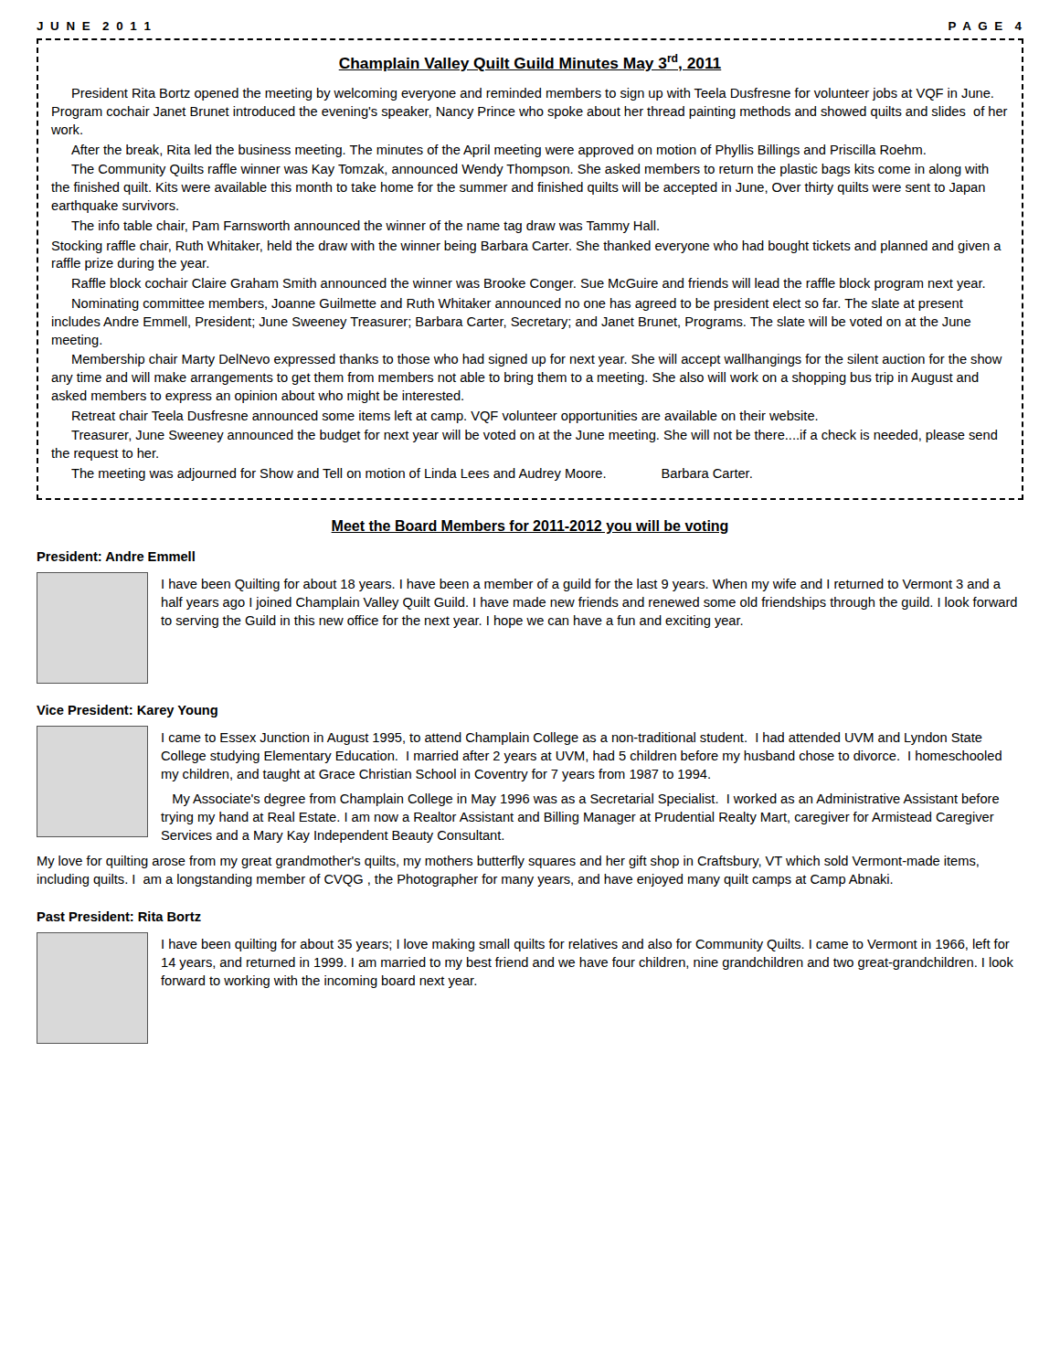J U N E 2 0 1 1 P A G E 4
Champlain Valley Quilt Guild Minutes May 3rd, 2011
President Rita Bortz opened the meeting by welcoming everyone and reminded members to sign up with Teela Dusfresne for volunteer jobs at VQF in June. Program cochair Janet Brunet introduced the evening's speaker, Nancy Prince who spoke about her thread painting methods and showed quilts and slides of her work.
After the break, Rita led the business meeting. The minutes of the April meeting were approved on motion of Phyllis Billings and Priscilla Roehm.
The Community Quilts raffle winner was Kay Tomzak, announced Wendy Thompson. She asked members to return the plastic bags kits come in along with the finished quilt. Kits were available this month to take home for the summer and finished quilts will be accepted in June, Over thirty quilts were sent to Japan earthquake survivors.
The info table chair, Pam Farnsworth announced the winner of the name tag draw was Tammy Hall.
Stocking raffle chair, Ruth Whitaker, held the draw with the winner being Barbara Carter. She thanked everyone who had bought tickets and planned and given a raffle prize during the year.
Raffle block cochair Claire Graham Smith announced the winner was Brooke Conger. Sue McGuire and friends will lead the raffle block program next year.
Nominating committee members, Joanne Guilmette and Ruth Whitaker announced no one has agreed to be president elect so far. The slate at present includes Andre Emmell, President; June Sweeney Treasurer; Barbara Carter, Secretary; and Janet Brunet, Programs. The slate will be voted on at the June meeting.
Membership chair Marty DelNevo expressed thanks to those who had signed up for next year. She will accept wallhangings for the silent auction for the show any time and will make arrangements to get them from members not able to bring them to a meeting. She also will work on a shopping bus trip in August and asked members to express an opinion about who might be interested.
Retreat chair Teela Dusfresne announced some items left at camp. VQF volunteer opportunities are available on their website.
Treasurer, June Sweeney announced the budget for next year will be voted on at the June meeting. She will not be there....if a check is needed, please send the request to her.
The meeting was adjourned for Show and Tell on motion of Linda Lees and Audrey Moore.Barbara Carter.
Meet the Board Members for 2011-2012 you will be voting
President: Andre Emmell
I have been Quilting for about 18 years. I have been a member of a guild for the last 9 years. When my wife and I returned to Vermont 3 and a half years ago I joined Champlain Valley Quilt Guild. I have made new friends and renewed some old friendships through the guild. I look forward to serving the Guild in this new office for the next year. I hope we can have a fun and exciting year.
Vice President: Karey Young
I came to Essex Junction in August 1995, to attend Champlain College as a non-traditional student. I had attended UVM and Lyndon State College studying Elementary Education. I married after 2 years at UVM, had 5 children before my husband chose to divorce. I homeschooled my children, and taught at Grace Christian School in Coventry for 7 years from 1987 to 1994.
My Associate's degree from Champlain College in May 1996 was as a Secretarial Specialist. I worked as an Administrative Assistant before trying my hand at Real Estate. I am now a Realtor Assistant and Billing Manager at Prudential Realty Mart, caregiver for Armistead Caregiver Services and a Mary Kay Independent Beauty Consultant.
My love for quilting arose from my great grandmother's quilts, my mothers butterfly squares and her gift shop in Craftsbury, VT which sold Vermont-made items, including quilts. I am a longstanding member of CVQG , the Photographer for many years, and have enjoyed many quilt camps at Camp Abnaki.
Past President: Rita Bortz
I have been quilting for about 35 years; I love making small quilts for relatives and also for Community Quilts. I came to Vermont in 1966, left for 14 years, and returned in 1999. I am married to my best friend and we have four children, nine grandchildren and two great-grandchildren. I look forward to working with the incoming board next year.